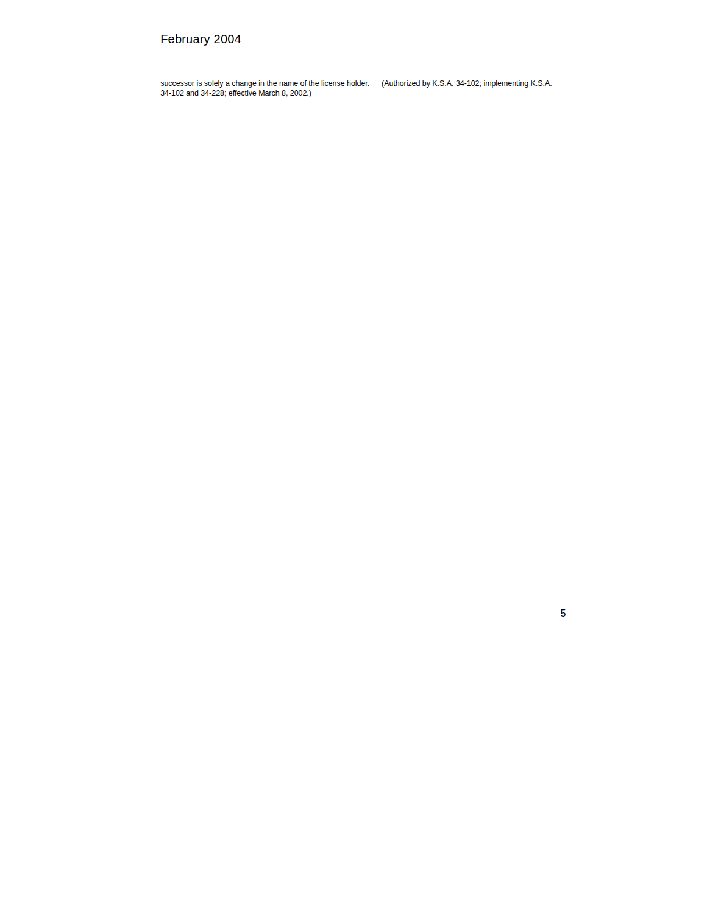February 2004
successor is solely a change in the name of the license holder. (Authorized by K.S.A. 34-102; implementing K.S.A. 34-102 and 34-228; effective March 8, 2002.)
5